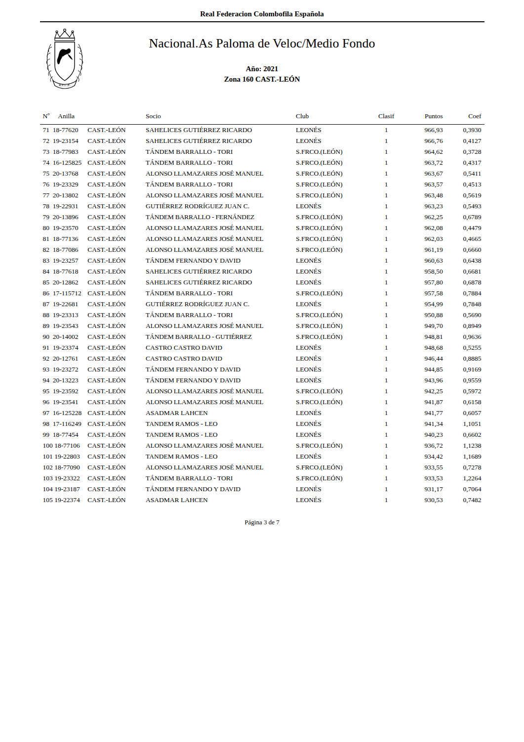Real Federacion Colombofila Española
R.F.C.E.
Nacional.As Paloma de Veloc/Medio Fondo
Año: 2021
Zona 160 CAST.-LEÓN
| Nº Anilla | | Socio | Club | Clasif | Puntos | Coef |
| --- | --- | --- | --- | --- | --- | --- |
| 71 18-77620 | CAST.-LEÓN | SAHELICES GUTIÉRREZ RICARDO | LEONÉS | 1 | 966,93 | 0,3930 |
| 72 19-23154 | CAST.-LEÓN | SAHELICES GUTIÉRREZ RICARDO | LEONÉS | 1 | 966,76 | 0,4127 |
| 73 18-77983 | CAST.-LEÓN | TÁNDEM BARRALLO - TORI | S.FRCO.(LEÓN) | 1 | 964,62 | 0,3728 |
| 74 16-125825 | CAST.-LEÓN | TÁNDEM BARRALLO - TORI | S.FRCO.(LEÓN) | 1 | 963,72 | 0,4317 |
| 75 20-13768 | CAST.-LEÓN | ALONSO LLAMAZARES JOSÉ MANUEL | S.FRCO.(LEÓN) | 1 | 963,67 | 0,5411 |
| 76 19-23329 | CAST.-LEÓN | TÁNDEM BARRALLO - TORI | S.FRCO.(LEÓN) | 1 | 963,57 | 0,4513 |
| 77 20-13802 | CAST.-LEÓN | ALONSO LLAMAZARES JOSÉ MANUEL | S.FRCO.(LEÓN) | 1 | 963,48 | 0,5619 |
| 78 19-22931 | CAST.-LEÓN | GUTIÉRREZ RODRÍGUEZ JUAN C. | LEONÉS | 1 | 963,23 | 0,5493 |
| 79 20-13896 | CAST.-LEÓN | TÁNDEM BARRALLO - FERNÁNDEZ | S.FRCO.(LEÓN) | 1 | 962,25 | 0,6789 |
| 80 19-23570 | CAST.-LEÓN | ALONSO LLAMAZARES JOSÉ MANUEL | S.FRCO.(LEÓN) | 1 | 962,08 | 0,4479 |
| 81 18-77136 | CAST.-LEÓN | ALONSO LLAMAZARES JOSÉ MANUEL | S.FRCO.(LEÓN) | 1 | 962,03 | 0,4665 |
| 82 18-77086 | CAST.-LEÓN | ALONSO LLAMAZARES JOSÉ MANUEL | S.FRCO.(LEÓN) | 1 | 961,19 | 0,6660 |
| 83 19-23257 | CAST.-LEÓN | TÁNDEM FERNANDO Y DAVID | LEONÉS | 1 | 960,63 | 0,6438 |
| 84 18-77618 | CAST.-LEÓN | SAHELICES GUTIÉRREZ RICARDO | LEONÉS | 1 | 958,50 | 0,6681 |
| 85 20-12862 | CAST.-LEÓN | SAHELICES GUTIÉRREZ RICARDO | LEONÉS | 1 | 957,80 | 0,6878 |
| 86 17-115712 | CAST.-LEÓN | TÁNDEM BARRALLO - TORI | S.FRCO.(LEÓN) | 1 | 957,58 | 0,7884 |
| 87 19-22681 | CAST.-LEÓN | GUTIÉRREZ RODRÍGUEZ JUAN C. | LEONÉS | 1 | 954,99 | 0,7848 |
| 88 19-23313 | CAST.-LEÓN | TÁNDEM BARRALLO - TORI | S.FRCO.(LEÓN) | 1 | 950,88 | 0,5690 |
| 89 19-23543 | CAST.-LEÓN | ALONSO LLAMAZARES JOSÉ MANUEL | S.FRCO.(LEÓN) | 1 | 949,70 | 0,8949 |
| 90 20-14002 | CAST.-LEÓN | TÁNDEM BARRALLO - GUTIÉRREZ | S.FRCO.(LEÓN) | 1 | 948,81 | 0,9636 |
| 91 19-23374 | CAST.-LEÓN | CASTRO CASTRO DAVID | LEONÉS | 1 | 948,68 | 0,5255 |
| 92 20-12761 | CAST.-LEÓN | CASTRO CASTRO DAVID | LEONÉS | 1 | 946,44 | 0,8885 |
| 93 19-23272 | CAST.-LEÓN | TÁNDEM FERNANDO Y DAVID | LEONÉS | 1 | 944,85 | 0,9169 |
| 94 20-13223 | CAST.-LEÓN | TÁNDEM FERNANDO Y DAVID | LEONÉS | 1 | 943,96 | 0,9559 |
| 95 19-23592 | CAST.-LEÓN | ALONSO LLAMAZARES JOSÉ MANUEL | S.FRCO.(LEÓN) | 1 | 942,25 | 0,5972 |
| 96 19-23541 | CAST.-LEÓN | ALONSO LLAMAZARES JOSÉ MANUEL | S.FRCO.(LEÓN) | 1 | 941,87 | 0,6158 |
| 97 16-125228 | CAST.-LEÓN | ASADMAR LAHCEN | LEONÉS | 1 | 941,77 | 0,6057 |
| 98 17-116249 | CAST.-LEÓN | TANDEM RAMOS - LEO | LEONÉS | 1 | 941,34 | 1,1051 |
| 99 18-77454 | CAST.-LEÓN | TANDEM RAMOS - LEO | LEONÉS | 1 | 940,23 | 0,6602 |
| 100 18-77106 | CAST.-LEÓN | ALONSO LLAMAZARES JOSÉ MANUEL | S.FRCO.(LEÓN) | 1 | 936,72 | 1,1238 |
| 101 19-22803 | CAST.-LEÓN | TANDEM RAMOS - LEO | LEONÉS | 1 | 934,42 | 1,1689 |
| 102 18-77090 | CAST.-LEÓN | ALONSO LLAMAZARES JOSÉ MANUEL | S.FRCO.(LEÓN) | 1 | 933,55 | 0,7278 |
| 103 19-23322 | CAST.-LEÓN | TÁNDEM BARRALLO - TORI | S.FRCO.(LEÓN) | 1 | 933,53 | 1,2264 |
| 104 19-23187 | CAST.-LEÓN | TÁNDEM FERNANDO Y DAVID | LEONÉS | 1 | 931,17 | 0,7064 |
| 105 19-22374 | CAST.-LEÓN | ASADMAR LAHCEN | LEONÉS | 1 | 930,53 | 0,7482 |
Página 3 de 7